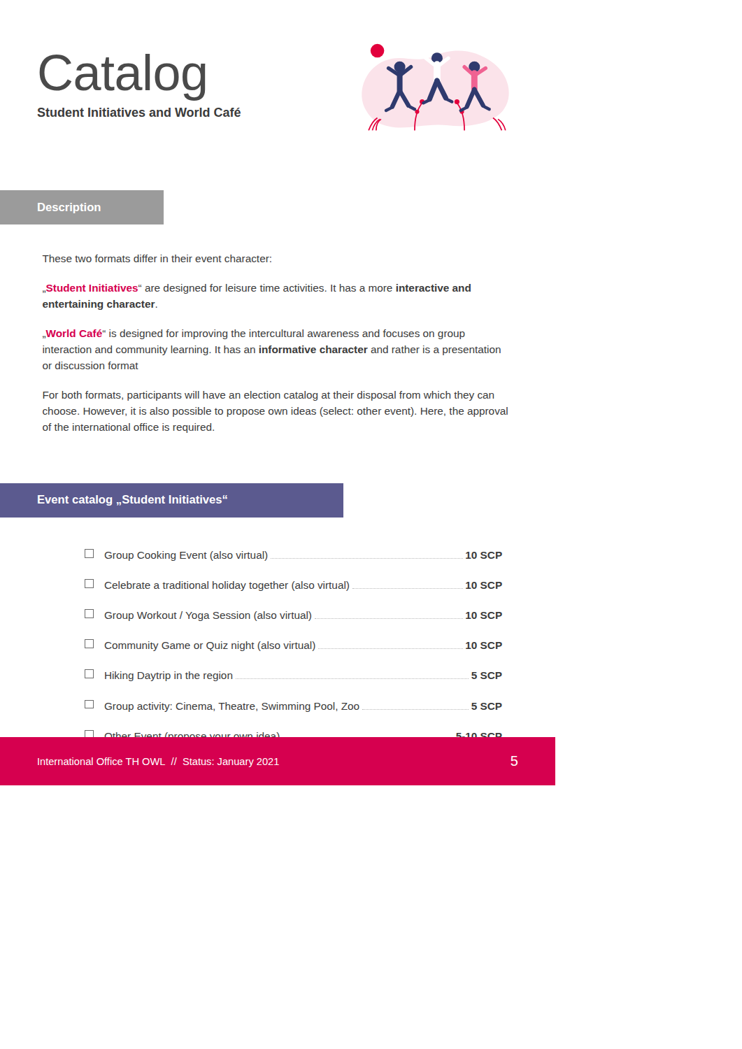Catalog
Student Initiatives and World Café
Description
These two formats differ in their event character:
„Student Initiatives“ are designed for leisure time activities. It has a more interactive and entertaining character.
„World Café“ is designed for improving the intercultural awareness and focuses on group interaction and community learning. It has an informative character and rather is a presentation or discussion format
For both formats, participants will have an election catalog at their disposal from which they can choose. However, it is also possible to propose own ideas (select: other event). Here, the approval of the international office is required.
Event catalog „Student Initiatives“
Group Cooking Event (also virtual) 10 SCP
Celebrate a traditional holiday together (also virtual) 10 SCP
Group Workout / Yoga Session (also virtual) 10 SCP
Community Game or Quiz night (also virtual) 10 SCP
Hiking Daytrip in the region 5 SCP
Group activity: Cinema, Theatre, Swimming Pool, Zoo 5 SCP
Other Event (propose your own idea) 5-10 SCP
International Office TH OWL // Status: January 2021 5